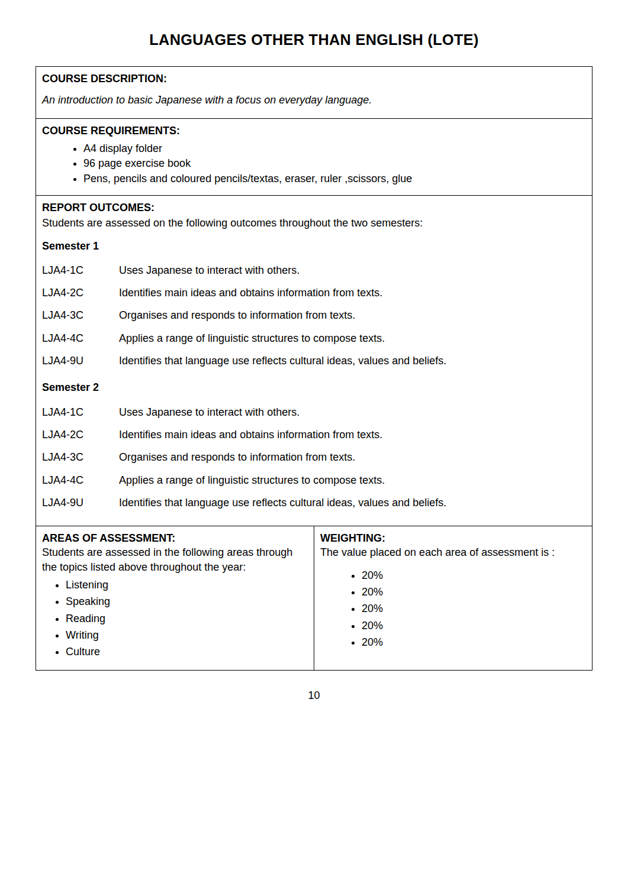LANGUAGES OTHER THAN ENGLISH (LOTE)
| COURSE DESCRIPTION: An introduction to basic Japanese with a focus on everyday language. |
| COURSE REQUIREMENTS: A4 display folder 96 page exercise book Pens, pencils and coloured pencils/textas, eraser, ruler ,scissors, glue |
| REPORT OUTCOMES: Students are assessed on the following outcomes throughout the two semesters: Semester 1 / LJA4-1C / Uses Japanese to interact with others. / / LJA4-2C / Identifies main ideas and obtains information from texts. / / LJA4-3C / Organises and responds to information from texts. / / LJA4-4C / Applies a range of linguistic structures to compose texts. / / LJA4-9U / Identifies that language use reflects cultural ideas, values and beliefs. / Semester 2 / LJA4-1C / Uses Japanese to interact with others. / / LJA4-2C / Identifies main ideas and obtains information from texts. / / LJA4-3C / Organises and responds to information from texts. / / LJA4-4C / Applies a range of linguistic structures to compose texts. / / LJA4-9U / Identifies that language use reflects cultural ideas, values and beliefs. / |
| AREAS OF ASSESSMENT: Students are assessed in the following areas through the topics listed above throughout the year: Listening Speaking Reading Writing Culture | WEIGHTING: The value placed on each area of assessment is : 20% 20% 20% 20% 20% |
10